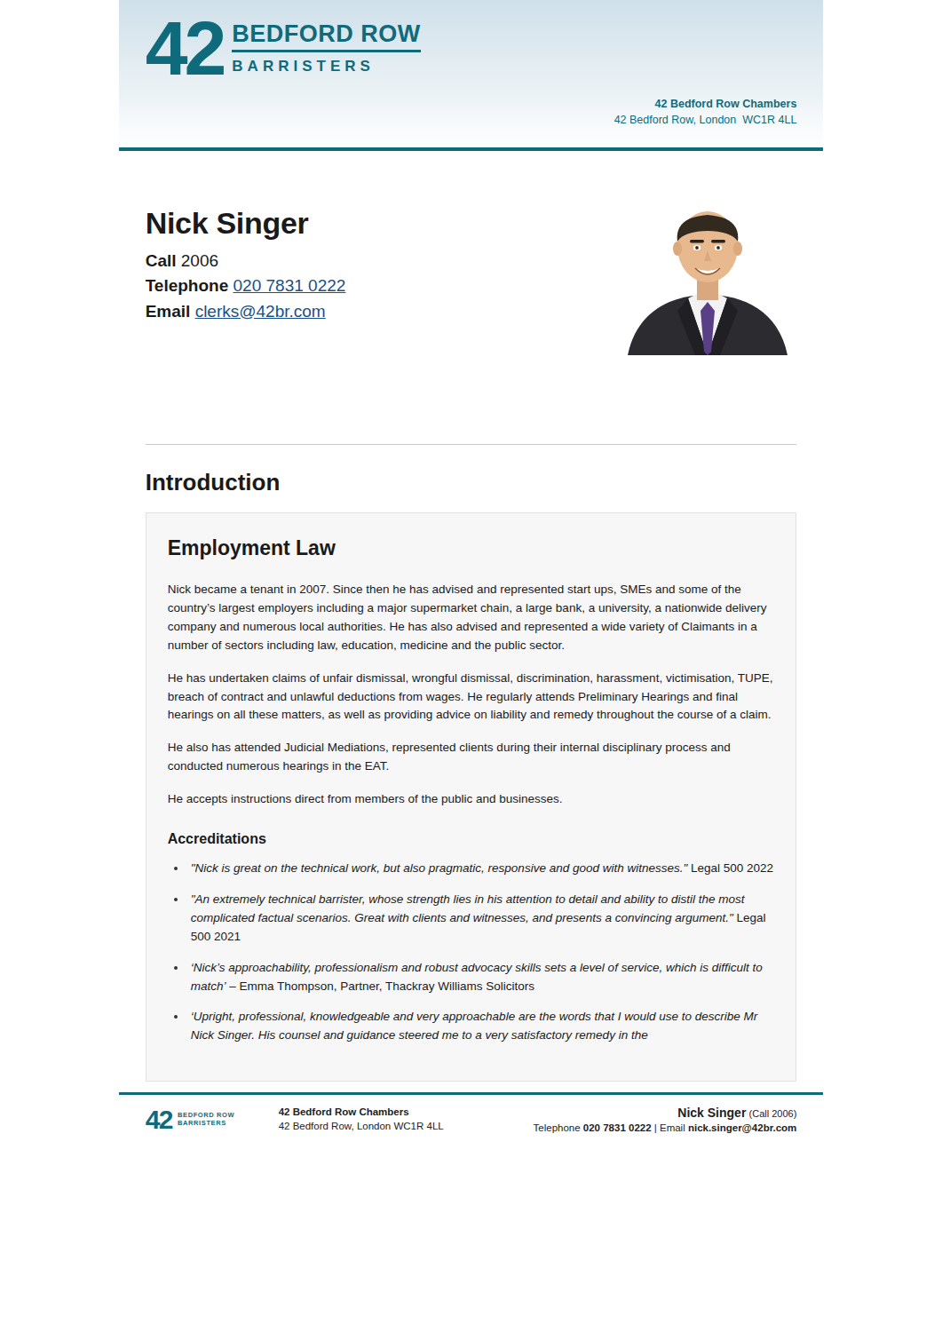42
BEDFORD ROW
BARRISTERS
42 Bedford Row Chambers
42 Bedford Row, London WC1R 4LL
Nick Singer
Call 2006
Telephone 020 7831 0222
Email clerks@42br.com
Introduction
Employment Law
Nick became a tenant in 2007. Since then he has advised and represented start ups, SMEs and some of the country’s largest employers including a major supermarket chain, a large bank, a university, a nationwide delivery company and numerous local authorities. He has also advised and represented a wide variety of Claimants in a number of sectors including law, education, medicine and the public sector.
He has undertaken claims of unfair dismissal, wrongful dismissal, discrimination, harassment, victimisation, TUPE, breach of contract and unlawful deductions from wages. He regularly attends Preliminary Hearings and final hearings on all these matters, as well as providing advice on liability and remedy throughout the course of a claim.
He also has attended Judicial Mediations, represented clients during their internal disciplinary process and conducted numerous hearings in the EAT.
He accepts instructions direct from members of the public and businesses.
Accreditations
"Nick is great on the technical work, but also pragmatic, responsive and good with witnesses." Legal 500 2022
"An extremely technical barrister, whose strength lies in his attention to detail and ability to distil the most complicated factual scenarios. Great with clients and witnesses, and presents a convincing argument." Legal 500 2021
‘Nick’s approachability, professionalism and robust advocacy skills sets a level of service, which is difficult to match’ – Emma Thompson, Partner, Thackray Williams Solicitors
‘Upright, professional, knowledgeable and very approachable are the words that I would use to describe Mr Nick Singer. His counsel and guidance steered me to a very satisfactory remedy in the
42
BEDFORD ROW
BARRISTERS
42 Bedford Row Chambers
42 Bedford Row, London WC1R 4LL
Nick Singer (Call 2006)
Telephone 020 7831 0222 | Email nick.singer@42br.com